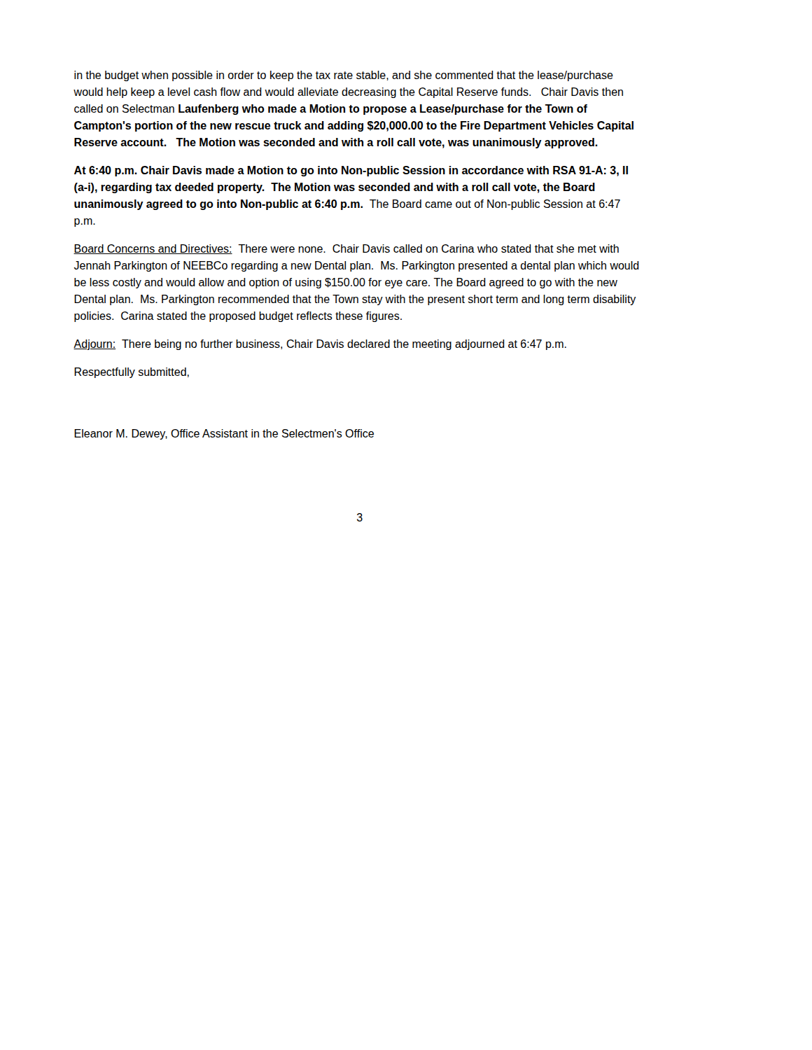in the budget when possible in order to keep the tax rate stable, and she commented that the lease/purchase would help keep a level cash flow and would alleviate decreasing the Capital Reserve funds. Chair Davis then called on Selectman Laufenberg who made a Motion to propose a Lease/purchase for the Town of Campton's portion of the new rescue truck and adding $20,000.00 to the Fire Department Vehicles Capital Reserve account. The Motion was seconded and with a roll call vote, was unanimously approved.
At 6:40 p.m. Chair Davis made a Motion to go into Non-public Session in accordance with RSA 91-A: 3, II (a-i), regarding tax deeded property. The Motion was seconded and with a roll call vote, the Board unanimously agreed to go into Non-public at 6:40 p.m. The Board came out of Non-public Session at 6:47 p.m.
Board Concerns and Directives: There were none. Chair Davis called on Carina who stated that she met with Jennah Parkington of NEEBCo regarding a new Dental plan. Ms. Parkington presented a dental plan which would be less costly and would allow and option of using $150.00 for eye care. The Board agreed to go with the new Dental plan. Ms. Parkington recommended that the Town stay with the present short term and long term disability policies. Carina stated the proposed budget reflects these figures.
Adjourn: There being no further business, Chair Davis declared the meeting adjourned at 6:47 p.m.
Respectfully submitted,
Eleanor M. Dewey, Office Assistant in the Selectmen's Office
3